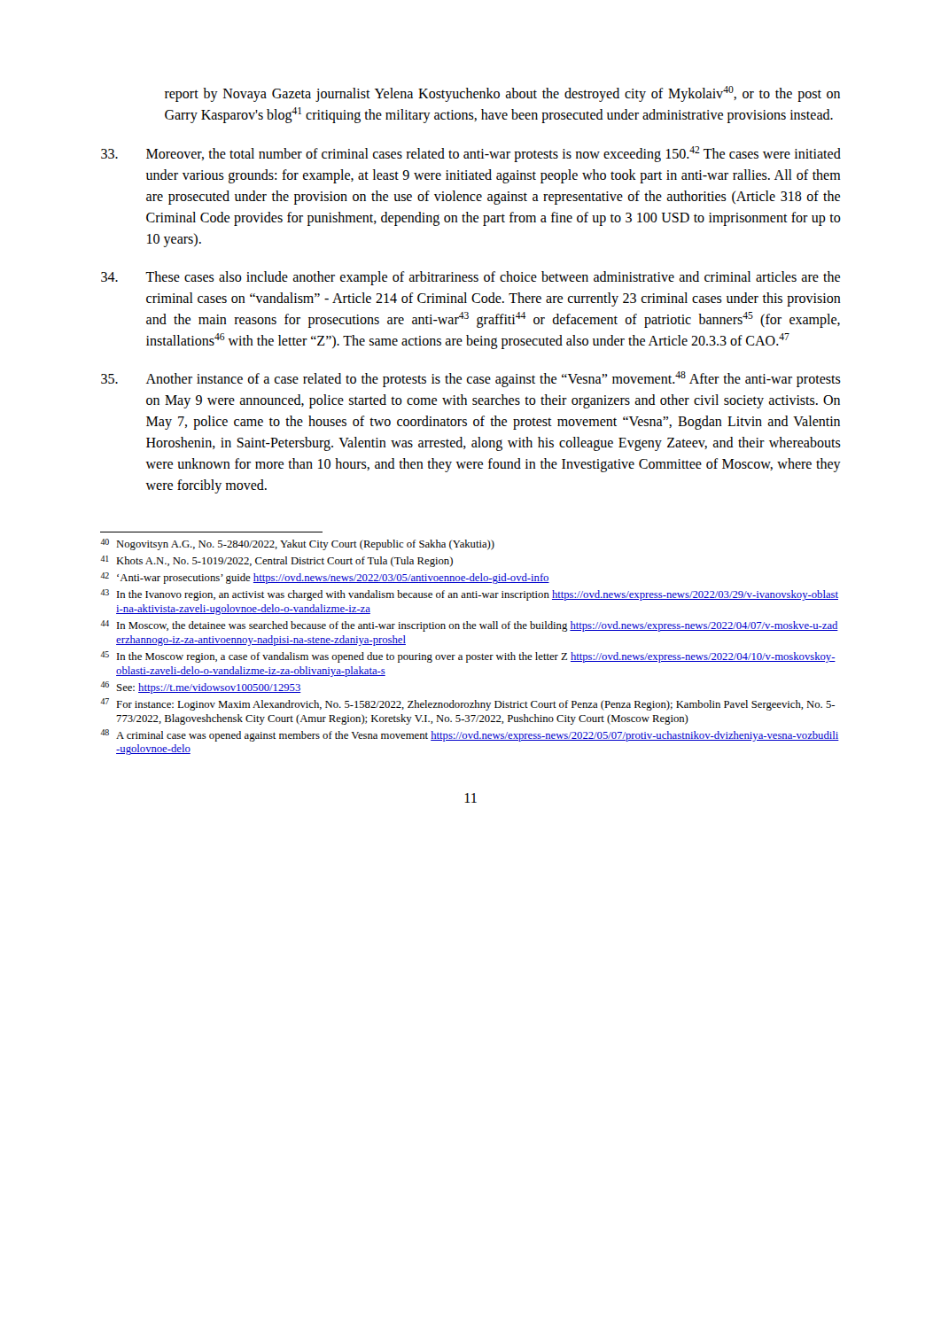report by Novaya Gazeta journalist Yelena Kostyuchenko about the destroyed city of Mykolaiv40, or to the post on Garry Kasparov's blog41 critiquing the military actions, have been prosecuted under administrative provisions instead.
33. Moreover, the total number of criminal cases related to anti-war protests is now exceeding 150.42 The cases were initiated under various grounds: for example, at least 9 were initiated against people who took part in anti-war rallies. All of them are prosecuted under the provision on the use of violence against a representative of the authorities (Article 318 of the Criminal Code provides for punishment, depending on the part from a fine of up to 3 100 USD to imprisonment for up to 10 years).
34. These cases also include another example of arbitrariness of choice between administrative and criminal articles are the criminal cases on “vandalism” - Article 214 of Criminal Code. There are currently 23 criminal cases under this provision and the main reasons for prosecutions are anti-war43 graffiti44 or defacement of patriotic banners45 (for example, installations46 with the letter “Z”). The same actions are being prosecuted also under the Article 20.3.3 of CAO.47
35. Another instance of a case related to the protests is the case against the “Vesna” movement.48 After the anti-war protests on May 9 were announced, police started to come with searches to their organizers and other civil society activists. On May 7, police came to the houses of two coordinators of the protest movement “Vesna”, Bogdan Litvin and Valentin Horoshenin, in Saint-Petersburg. Valentin was arrested, along with his colleague Evgeny Zateev, and their whereabouts were unknown for more than 10 hours, and then they were found in the Investigative Committee of Moscow, where they were forcibly moved.
40 Nogovitsyn A.G., No. 5-2840/2022, Yakut City Court (Republic of Sakha (Yakutia))
41 Khots A.N., No. 5-1019/2022, Central District Court of Tula (Tula Region)
42 ‘Anti-war prosecutions’ guide https://ovd.news/news/2022/03/05/antivoennoe-delo-gid-ovd-info
43 In the Ivanovo region, an activist was charged with vandalism because of an anti-war inscription https://ovd.news/express-news/2022/03/29/v-ivanovskoy-oblasti-na-aktivista-zaveli-ugolovnoe-delo-o-vandalizme-iz-za
44 In Moscow, the detainee was searched because of the anti-war inscription on the wall of the building https://ovd.news/express-news/2022/04/07/v-moskve-u-zaderzhannogo-iz-za-antivoennoy-nadpisi-na-stene-zdaniya-proshel
45 In the Moscow region, a case of vandalism was opened due to pouring over a poster with the letter Z https://ovd.news/express-news/2022/04/10/v-moskovskoy-oblasti-zaveli-delo-o-vandalizme-iz-za-oblivaniya-plakata-s
46 See: https://t.me/vidowsov100500/12953
47 For instance: Loginov Maxim Alexandrovich, No. 5-1582/2022, Zheleznodorozhny District Court of Penza (Penza Region); Kambolin Pavel Sergeevich, No. 5-773/2022, Blagoveshchensk City Court (Amur Region); Koretsky V.I., No. 5-37/2022, Pushchino City Court (Moscow Region)
48 A criminal case was opened against members of the Vesna movement https://ovd.news/express-news/2022/05/07/protiv-uchastnikov-dvizheniya-vesna-vozbudili-ugolovnoe-delo
11